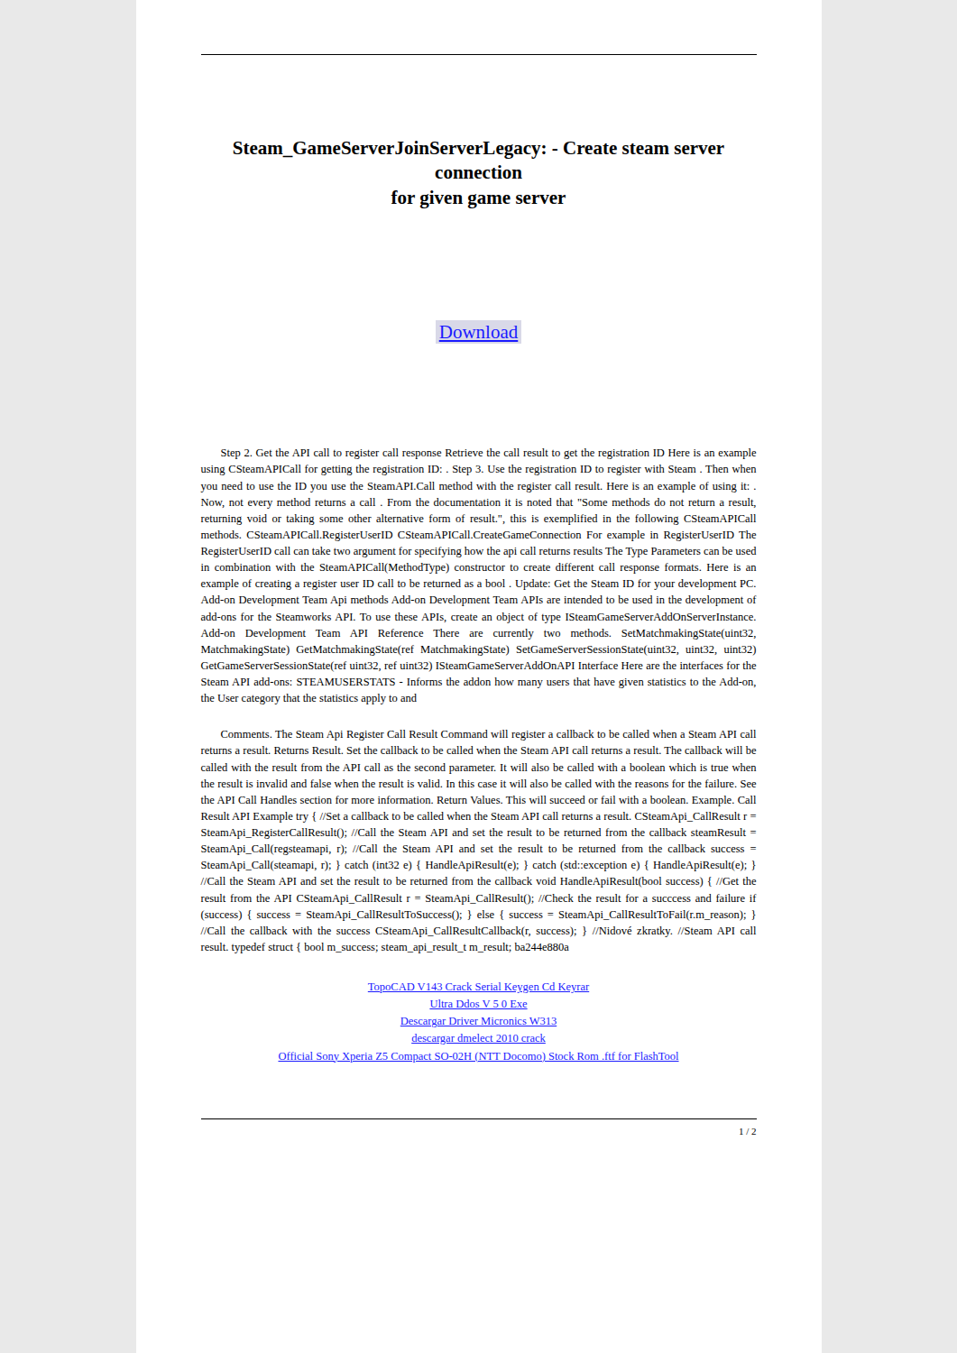Steam_GameServerJoinServerLegacy: - Create steam server connection
for given game server
Download
Step 2. Get the API call to register call response Retrieve the call result to get the registration ID Here is an example using CSteamAPICall for getting the registration ID: . Step 3. Use the registration ID to register with Steam . Then when you need to use the ID you use the SteamAPI.Call method with the register call result. Here is an example of using it: . Now, not every method returns a call . From the documentation it is noted that "Some methods do not return a result, returning void or taking some other alternative form of result.", this is exemplified in the following CSteamAPICall methods. CSteamAPICall.RegisterUserID CSteamAPICall.CreateGameConnection For example in RegisterUserID The RegisterUserID call can take two argument for specifying how the api call returns results The Type Parameters can be used in combination with the SteamAPICall(MethodType) constructor to create different call response formats. Here is an example of creating a register user ID call to be returned as a bool . Update: Get the Steam ID for your development PC. Add-on Development Team Api methods Add-on Development Team APIs are intended to be used in the development of add-ons for the Steamworks API. To use these APIs, create an object of type ISteamGameServerAddOnServerInstance. Add-on Development Team API Reference There are currently two methods. SetMatchmakingState(uint32, MatchmakingState) GetMatchmakingState(ref MatchmakingState) SetGameServerSessionState(uint32, uint32, uint32) GetGameServerSessionState(ref uint32, ref uint32) ISteamGameServerAddOnAPI Interface Here are the interfaces for the Steam API add-ons: STEAMUSERSTATS - Informs the addon how many users that have given statistics to the Add-on, the User category that the statistics apply to and
Comments. The Steam Api Register Call Result Command will register a callback to be called when a Steam API call returns a result. Returns Result. Set the callback to be called when the Steam API call returns a result. The callback will be called with the result from the API call as the second parameter. It will also be called with a boolean which is true when the result is invalid and false when the result is valid. In this case it will also be called with the reasons for the failure. See the API Call Handles section for more information. Return Values. This will succeed or fail with a boolean. Example. Call Result API Example try { //Set a callback to be called when the Steam API call returns a result. CSteamApi_CallResult r = SteamApi_RegisterCallResult(); //Call the Steam API and set the result to be returned from the callback steamResult = SteamApi_Call(regsteamapi, r); //Call the Steam API and set the result to be returned from the callback success = SteamApi_Call(steamapi, r); } catch (int32 e) { HandleApiResult(e); } catch (std::exception e) { HandleApiResult(e); } //Call the Steam API and set the result to be returned from the callback void HandleApiResult(bool success) { //Get the result from the API CSteamApi_CallResult r = SteamApi_CallResult(); //Check the result for a succcess and failure if (success) { success = SteamApi_CallResultToSuccess(); } else { success = SteamApi_CallResultToFail(r.m_reason); } //Call the callback with the success CSteamApi_CallResultCallback(r, success); } //Nidové zkratky. //Steam API call result. typedef struct { bool m_success; steam_api_result_t m_result; ba244e880a
TopoCAD V143 Crack Serial Keygen Cd Keyrar Ultra Ddos V 5 0 Exe Descargar Driver Micronics W313 descargar dmelect 2010 crack Official Sony Xperia Z5 Compact SO-02H (NTT Docomo) Stock Rom .ftf for FlashTool
1 / 2